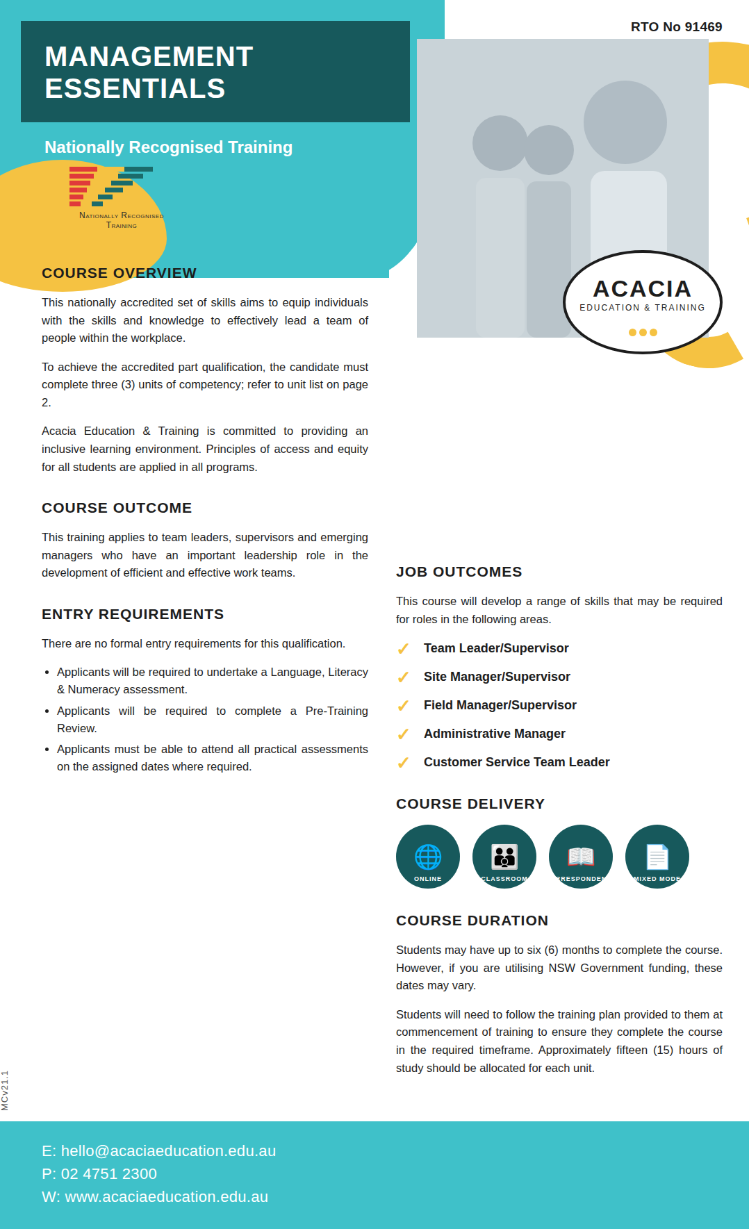RTO No 91469
Management
Essentials
Nationally Recognised Training
Nationally Recognised
Training
ACACIA
EDUCATION & TRAINING
Course Overview
This nationally accredited set of skills aims to equip individuals with the skills and knowledge to effectively lead a team of people within the workplace.
To achieve the accredited part qualification, the candidate must complete three (3) units of competency; refer to unit list on page 2.
Acacia Education & Training is committed to providing an inclusive learning environment. Principles of access and equity for all students are applied in all programs.
Course Outcome
This training applies to team leaders, supervisors and emerging managers who have an important leadership role in the development of efficient and effective work teams.
Entry Requirements
There are no formal entry requirements for this qualification.
Applicants will be required to undertake a Language, Literacy & Numeracy assessment.
Applicants will be required to complete a Pre-Training Review.
Applicants must be able to attend all practical assessments on the assigned dates where required.
Job Outcomes
This course will develop a range of skills that may be required for roles in the following areas.
✓Team Leader/Supervisor
✓Site Manager/Supervisor
✓Field Manager/Supervisor
✓Administrative Manager
✓Customer Service Team Leader
Course Delivery
🌐Online
👪Classroom
📖Correspondence
📄Mixed Mode
Course Duration
Students may have up to six (6) months to complete the course. However, if you are utilising NSW Government funding, these dates may vary.
Students will need to follow the training plan provided to them at commencement of training to ensure they complete the course in the required timeframe. Approximately fifteen (15) hours of study should be allocated for each unit.
MCv21.1
E: hello@acaciaeducation.edu.au
P: 02 4751 2300
W: www.acaciaeducation.edu.au